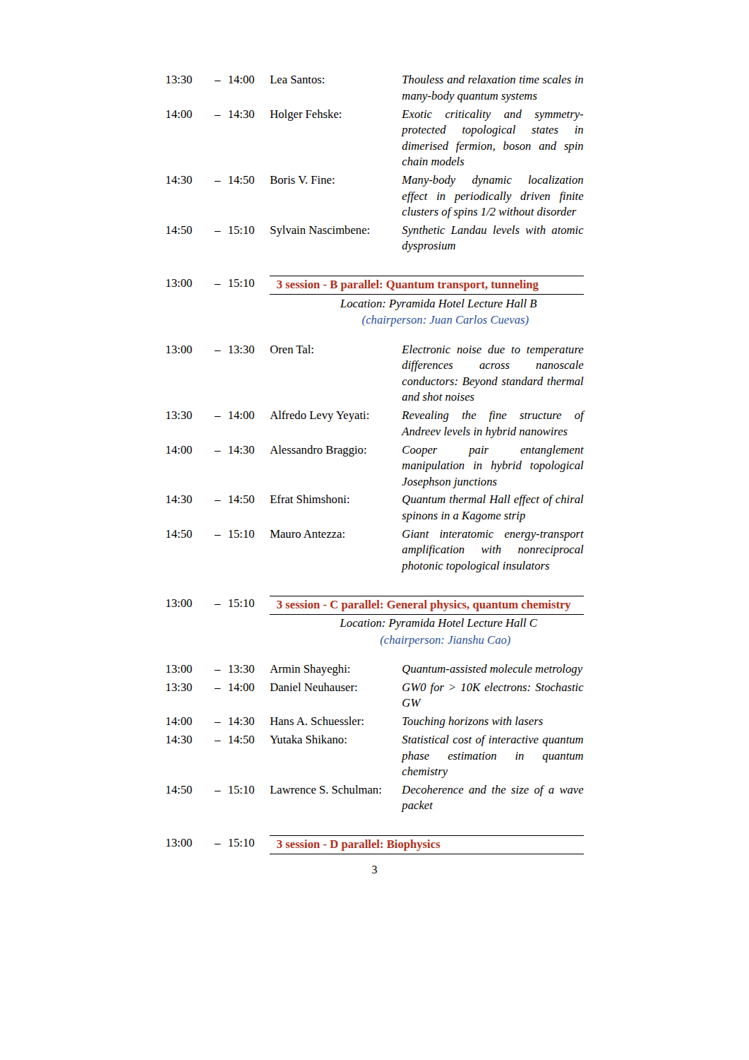| 13:30 | – | 14:00 | Lea Santos: | Thouless and relaxation time scales in many-body quantum systems |
| 14:00 | – | 14:30 | Holger Fehske: | Exotic criticality and symmetry-protected topological states in dimerised fermion, boson and spin chain models |
| 14:30 | – | 14:50 | Boris V. Fine: | Many-body dynamic localization effect in periodically driven finite clusters of spins 1/2 without disorder |
| 14:50 | – | 15:10 | Sylvain Nascimbene: | Synthetic Landau levels with atomic dysprosium |
| 13:00 | – | 15:10 | 3 session - B parallel: Quantum transport, tunneling Location: Pyramida Hotel Lecture Hall B (chairperson: Juan Carlos Cuevas) |
| 13:00 | – | 13:30 | Oren Tal: | Electronic noise due to temperature differences across nanoscale conductors: Beyond standard thermal and shot noises |
| 13:30 | – | 14:00 | Alfredo Levy Yeyati: | Revealing the fine structure of Andreev levels in hybrid nanowires |
| 14:00 | – | 14:30 | Alessandro Braggio: | Cooper pair entanglement manipulation in hybrid topological Josephson junctions |
| 14:30 | – | 14:50 | Efrat Shimshoni: | Quantum thermal Hall effect of chiral spinons in a Kagome strip |
| 14:50 | – | 15:10 | Mauro Antezza: | Giant interatomic energy-transport amplification with nonreciprocal photonic topological insulators |
| 13:00 | – | 15:10 | 3 session - C parallel: General physics, quantum chemistry Location: Pyramida Hotel Lecture Hall C (chairperson: Jianshu Cao) |
| 13:00 | – | 13:30 | Armin Shayeghi: | Quantum-assisted molecule metrology |
| 13:30 | – | 14:00 | Daniel Neuhauser: | GW0 for > 10K electrons: Stochastic GW |
| 14:00 | – | 14:30 | Hans A. Schuessler: | Touching horizons with lasers |
| 14:30 | – | 14:50 | Yutaka Shikano: | Statistical cost of interactive quantum phase estimation in quantum chemistry |
| 14:50 | – | 15:10 | Lawrence S. Schulman: | Decoherence and the size of a wave packet |
| 13:00 | – | 15:10 | 3 session - D parallel: Biophysics |
3